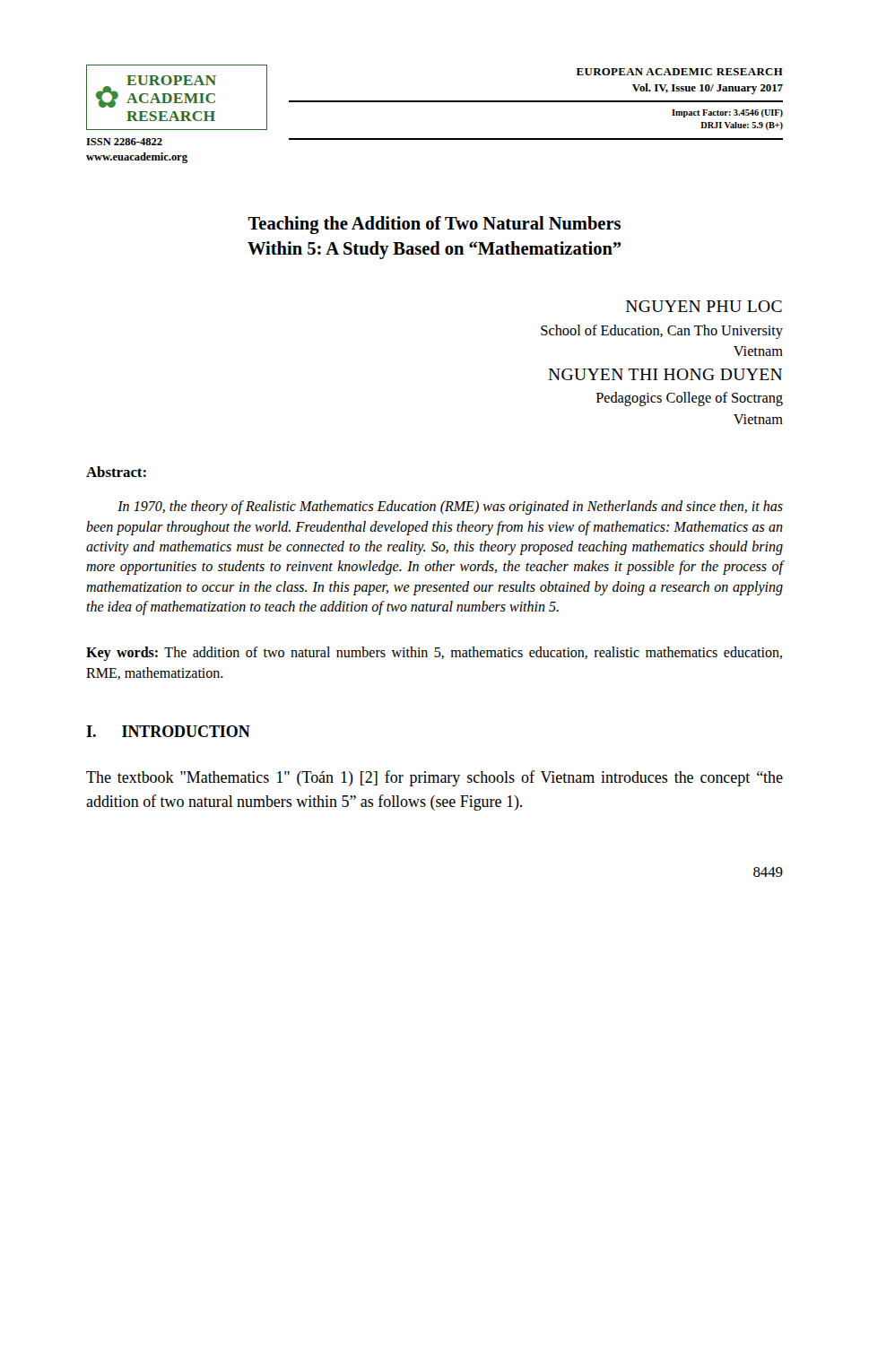✿ EUROPEAN ACADEMIC RESEARCH
ISSN 2286-4822
www.euacademic.org
EUROPEAN ACADEMIC RESEARCH
Vol. IV, Issue 10/ January 2017
Impact Factor: 3.4546 (UIF)
DRJI Value: 5.9 (B+)
Teaching the Addition of Two Natural Numbers
Within 5: A Study Based on “Mathematization”
NGUYEN PHU LOC
School of Education, Can Tho University
Vietnam
NGUYEN THI HONG DUYEN
Pedagogics College of Soctrang
Vietnam
Abstract:
In 1970, the theory of Realistic Mathematics Education (RME) was originated in Netherlands and since then, it has been popular throughout the world. Freudenthal developed this theory from his view of mathematics: Mathematics as an activity and mathematics must be connected to the reality. So, this theory proposed teaching mathematics should bring more opportunities to students to reinvent knowledge. In other words, the teacher makes it possible for the process of mathematization to occur in the class. In this paper, we presented our results obtained by doing a research on applying the idea of mathematization to teach the addition of two natural numbers within 5.
Key words: The addition of two natural numbers within 5, mathematics education, realistic mathematics education, RME, mathematization.
I. INTRODUCTION
The textbook "Mathematics 1" (Toán 1) [2] for primary schools of Vietnam introduces the concept “the addition of two natural numbers within 5” as follows (see Figure 1).
8449